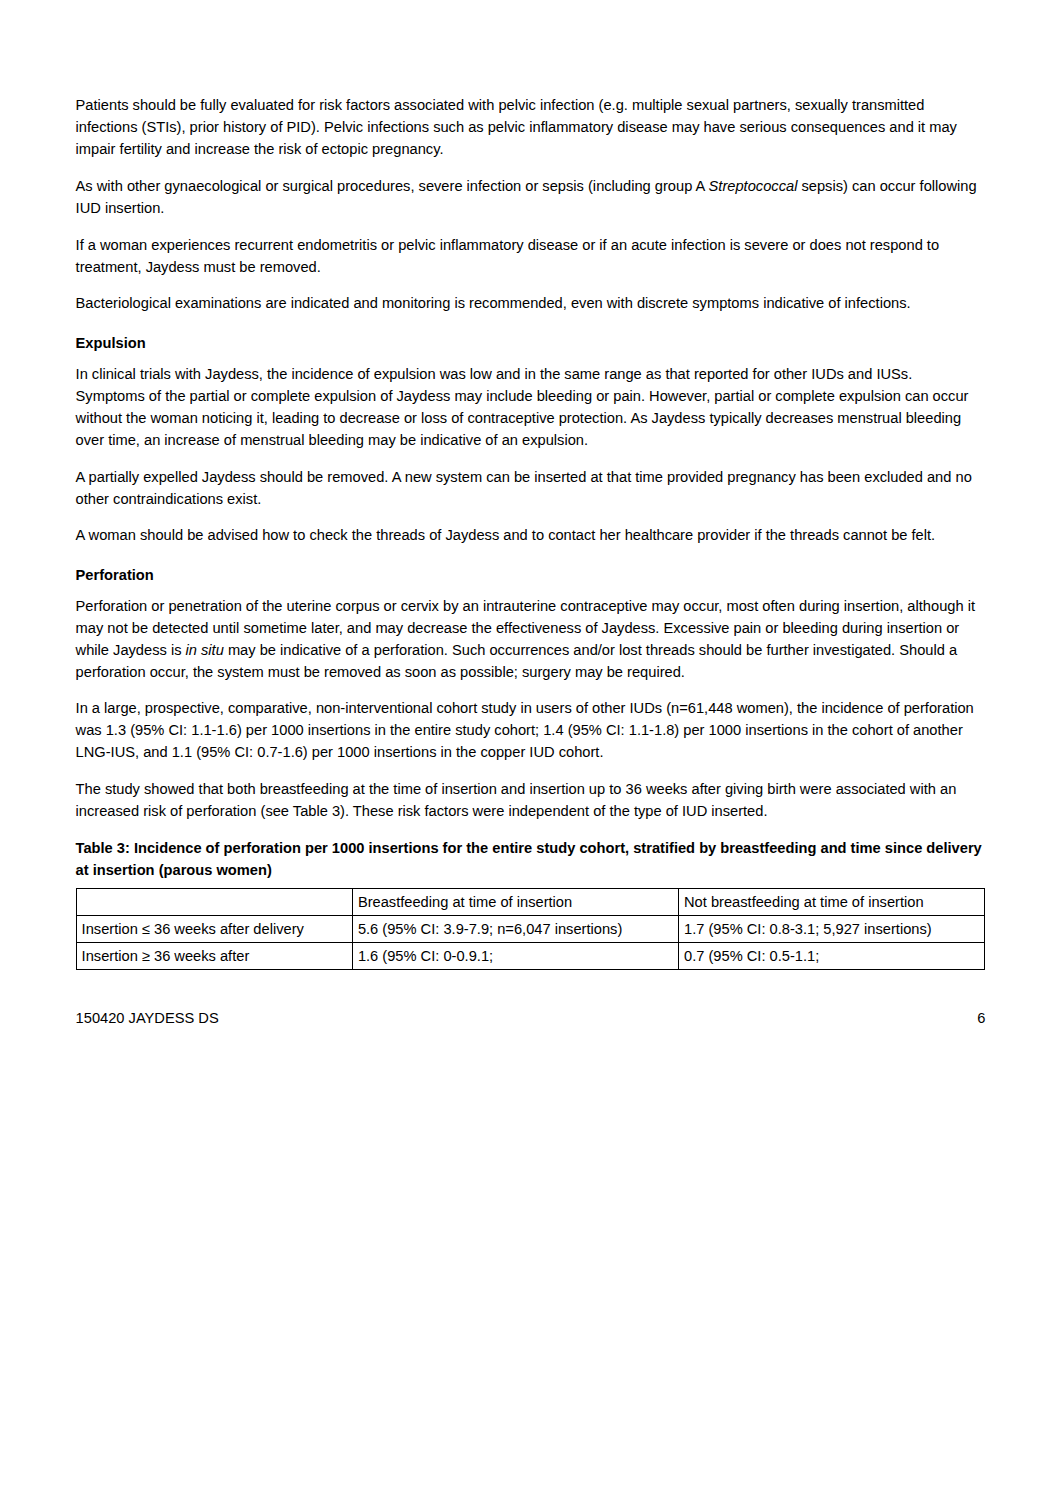Patients should be fully evaluated for risk factors associated with pelvic infection (e.g. multiple sexual partners, sexually transmitted infections (STIs), prior history of PID). Pelvic infections such as pelvic inflammatory disease may have serious consequences and it may impair fertility and increase the risk of ectopic pregnancy.
As with other gynaecological or surgical procedures, severe infection or sepsis (including group A Streptococcal sepsis) can occur following IUD insertion.
If a woman experiences recurrent endometritis or pelvic inflammatory disease or if an acute infection is severe or does not respond to treatment, Jaydess must be removed.
Bacteriological examinations are indicated and monitoring is recommended, even with discrete symptoms indicative of infections.
Expulsion
In clinical trials with Jaydess, the incidence of expulsion was low and in the same range as that reported for other IUDs and IUSs. Symptoms of the partial or complete expulsion of Jaydess may include bleeding or pain. However, partial or complete expulsion can occur without the woman noticing it, leading to decrease or loss of contraceptive protection. As Jaydess typically decreases menstrual bleeding over time, an increase of menstrual bleeding may be indicative of an expulsion.
A partially expelled Jaydess should be removed. A new system can be inserted at that time provided pregnancy has been excluded and no other contraindications exist.
A woman should be advised how to check the threads of Jaydess and to contact her healthcare provider if the threads cannot be felt.
Perforation
Perforation or penetration of the uterine corpus or cervix by an intrauterine contraceptive may occur, most often during insertion, although it may not be detected until sometime later, and may decrease the effectiveness of Jaydess. Excessive pain or bleeding during insertion or while Jaydess is in situ may be indicative of a perforation. Such occurrences and/or lost threads should be further investigated. Should a perforation occur, the system must be removed as soon as possible; surgery may be required.
In a large, prospective, comparative, non-interventional cohort study in users of other IUDs (n=61,448 women), the incidence of perforation was 1.3 (95% CI: 1.1-1.6) per 1000 insertions in the entire study cohort; 1.4 (95% CI: 1.1-1.8) per 1000 insertions in the cohort of another LNG-IUS, and 1.1 (95% CI: 0.7-1.6) per 1000 insertions in the copper IUD cohort.
The study showed that both breastfeeding at the time of insertion and insertion up to 36 weeks after giving birth were associated with an increased risk of perforation (see Table 3). These risk factors were independent of the type of IUD inserted.
Table 3: Incidence of perforation per 1000 insertions for the entire study cohort, stratified by breastfeeding and time since delivery at insertion (parous women)
| | Breastfeeding at time of insertion | Not breastfeeding at time of insertion |
| Insertion ≤ 36 weeks after delivery | 5.6 (95% CI: 3.9-7.9; n=6,047 insertions) | 1.7 (95% CI: 0.8-3.1; 5,927 insertions) |
| Insertion ≥ 36 weeks after | 1.6 (95% CI: 0-0.9.1; | 0.7 (95% CI: 0.5-1.1; |
150420 JAYDESS DS 6